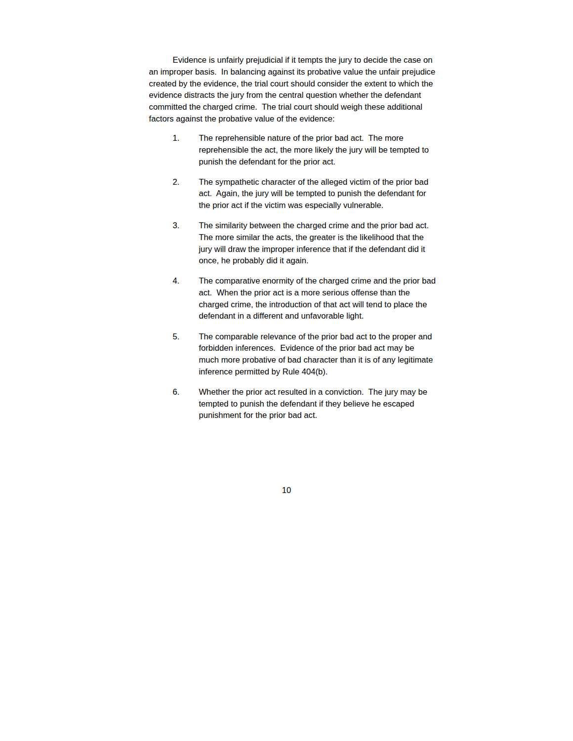Evidence is unfairly prejudicial if it tempts the jury to decide the case on an improper basis. In balancing against its probative value the unfair prejudice created by the evidence, the trial court should consider the extent to which the evidence distracts the jury from the central question whether the defendant committed the charged crime. The trial court should weigh these additional factors against the probative value of the evidence:
1. The reprehensible nature of the prior bad act. The more reprehensible the act, the more likely the jury will be tempted to punish the defendant for the prior act.
2. The sympathetic character of the alleged victim of the prior bad act. Again, the jury will be tempted to punish the defendant for the prior act if the victim was especially vulnerable.
3. The similarity between the charged crime and the prior bad act. The more similar the acts, the greater is the likelihood that the jury will draw the improper inference that if the defendant did it once, he probably did it again.
4. The comparative enormity of the charged crime and the prior bad act. When the prior act is a more serious offense than the charged crime, the introduction of that act will tend to place the defendant in a different and unfavorable light.
5. The comparable relevance of the prior bad act to the proper and forbidden inferences. Evidence of the prior bad act may be much more probative of bad character than it is of any legitimate inference permitted by Rule 404(b).
6. Whether the prior act resulted in a conviction. The jury may be tempted to punish the defendant if they believe he escaped punishment for the prior bad act.
10